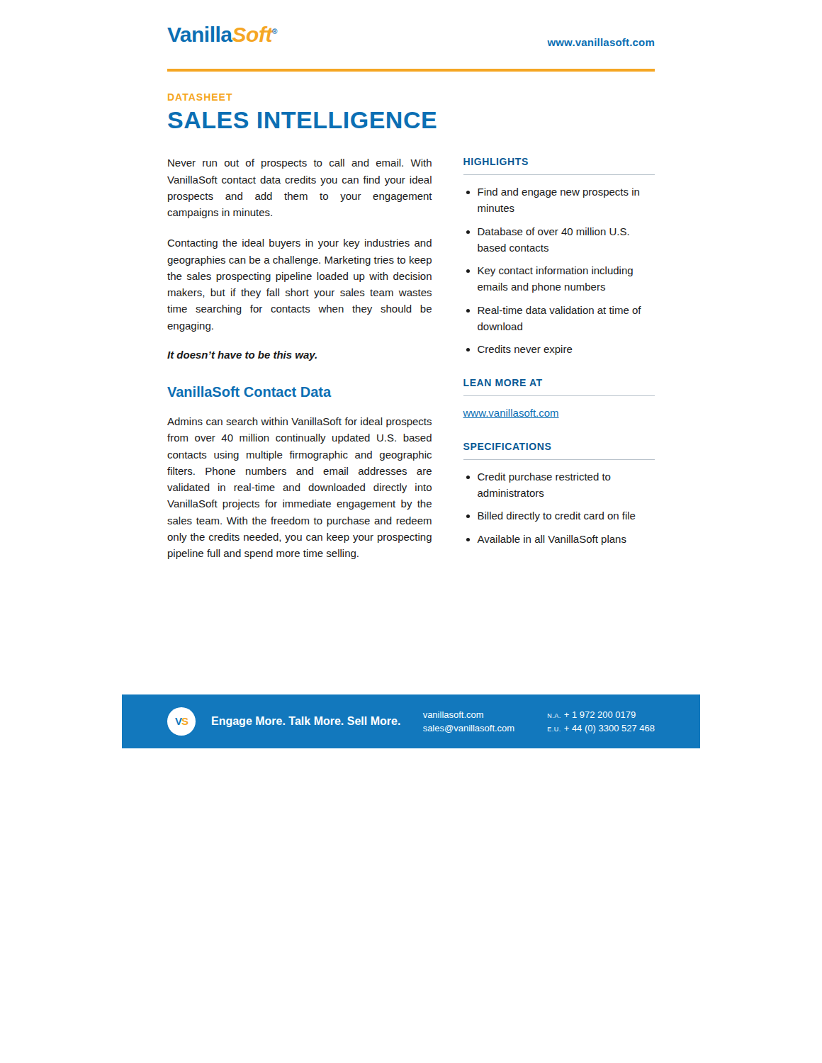VanillaSoft®
www.vanillasoft.com
DATASHEET
SALES INTELLIGENCE
Never run out of prospects to call and email. With VanillaSoft contact data credits you can find your ideal prospects and add them to your engagement campaigns in minutes.
Contacting the ideal buyers in your key industries and geographies can be a challenge. Marketing tries to keep the sales prospecting pipeline loaded up with decision makers, but if they fall short your sales team wastes time searching for contacts when they should be engaging.
It doesn’t have to be this way.
VanillaSoft Contact Data
Admins can search within VanillaSoft for ideal prospects from over 40 million continually updated U.S. based contacts using multiple firmographic and geographic filters. Phone numbers and email addresses are validated in real-time and downloaded directly into VanillaSoft projects for immediate engagement by the sales team. With the freedom to purchase and redeem only the credits needed, you can keep your prospecting pipeline full and spend more time selling.
HIGHLIGHTS
Find and engage new prospects in minutes
Database of over 40 million U.S. based contacts
Key contact information including emails and phone numbers
Real-time data validation at time of download
Credits never expire
LEAN MORE AT
www.vanillasoft.com
SPECIFICATIONS
Credit purchase restricted to administrators
Billed directly to credit card on file
Available in all VanillaSoft plans
VS
Engage More. Talk More. Sell More.
vanillasoft.com
sales@vanillasoft.com
N.A.+ 1 972 200 0179
E.U.+ 44 (0) 3300 527 468